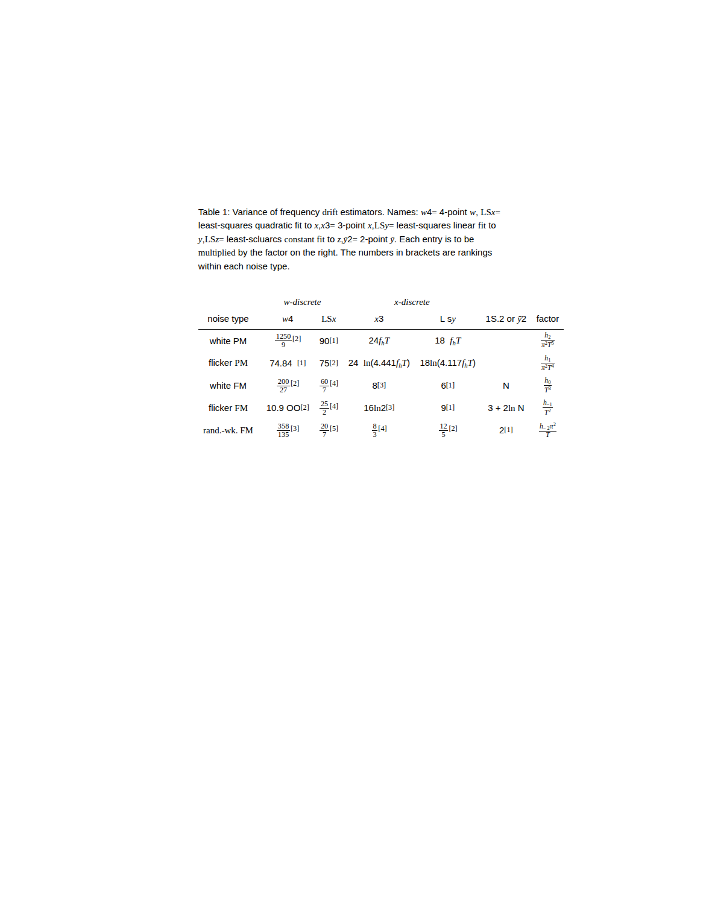Table 1: Variance of frequency drift estimators. Names: w4= 4-point w, LS x= least-squares quadratic fit to x,x3= 3-point x,LS y= least-squares linear fit to y,LS z= least-scluarcs constant fit to z,ȳ2= 2-point ȳ. Each entry is to be multiplied by the factor on the right. The numbers in brackets are rankings within each noise type.
| | w - discrete | x - discrete | | |
| noise type | w 4 | LS x | x 3 | L s y | 1S.2 or ȳ 2 | factor |
| white PM | 1250 9 [2] | 90 [1] | 24 f h T | 18 f h T | | h 2 π 2 T 5 |
| flicker PM | 74.84 [1] | 75 [2] | 24 ln (4.441 f h T ) | 18 ln (4.117 f h T ) | | h 1 π 2 T 4 |
| white FM | 200 27 [2] | 60 7 [4] | 8 [3] | 6 [1] | N | h 0 T 3 |
| flicker FM | 10.9 OO [2] | 25 2 [4] | 16 ln 2 [3] | 9 [1] | 3 + 2 ln N | h −1 T 2 |
| rand.-wk. FM | 358 135 [3] | 20 7 [5] | 8 3 [4] | 12 5 [2] | 2 [1] | h − 2 π 2 T |